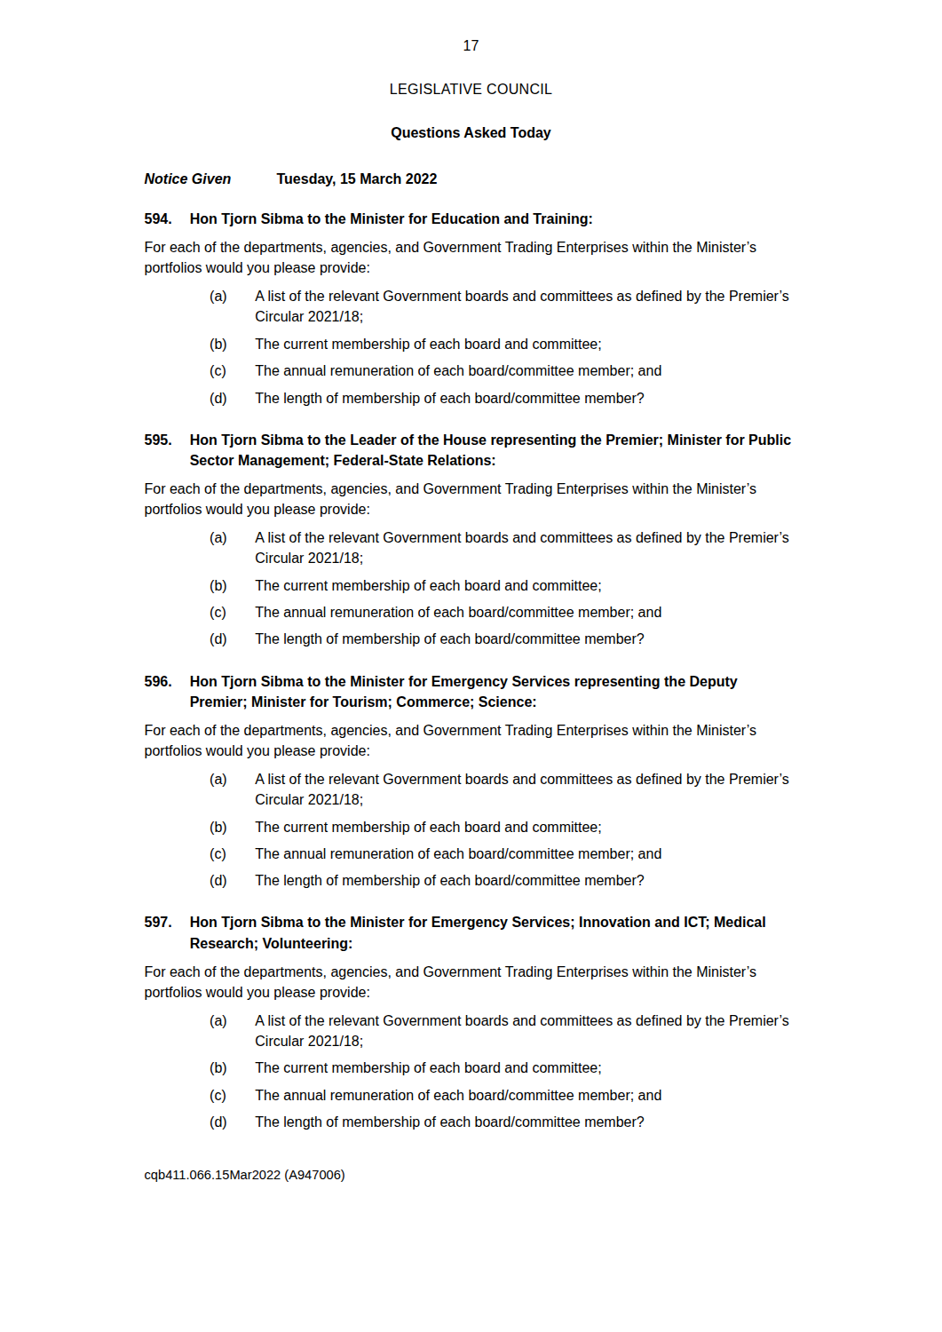17
LEGISLATIVE COUNCIL
Questions Asked Today
Notice Given Tuesday, 15 March 2022
594. Hon Tjorn Sibma to the Minister for Education and Training:
For each of the departments, agencies, and Government Trading Enterprises within the Minister’s portfolios would you please provide:
(a) A list of the relevant Government boards and committees as defined by the Premier’s Circular 2021/18;
(b) The current membership of each board and committee;
(c) The annual remuneration of each board/committee member; and
(d) The length of membership of each board/committee member?
595. Hon Tjorn Sibma to the Leader of the House representing the Premier; Minister for Public Sector Management; Federal-State Relations:
For each of the departments, agencies, and Government Trading Enterprises within the Minister’s portfolios would you please provide:
(a) A list of the relevant Government boards and committees as defined by the Premier’s Circular 2021/18;
(b) The current membership of each board and committee;
(c) The annual remuneration of each board/committee member; and
(d) The length of membership of each board/committee member?
596. Hon Tjorn Sibma to the Minister for Emergency Services representing the Deputy Premier; Minister for Tourism; Commerce; Science:
For each of the departments, agencies, and Government Trading Enterprises within the Minister’s portfolios would you please provide:
(a) A list of the relevant Government boards and committees as defined by the Premier’s Circular 2021/18;
(b) The current membership of each board and committee;
(c) The annual remuneration of each board/committee member; and
(d) The length of membership of each board/committee member?
597. Hon Tjorn Sibma to the Minister for Emergency Services; Innovation and ICT; Medical Research; Volunteering:
For each of the departments, agencies, and Government Trading Enterprises within the Minister’s portfolios would you please provide:
(a) A list of the relevant Government boards and committees as defined by the Premier’s Circular 2021/18;
(b) The current membership of each board and committee;
(c) The annual remuneration of each board/committee member; and
(d) The length of membership of each board/committee member?
cqb411.066.15Mar2022 (A947006)